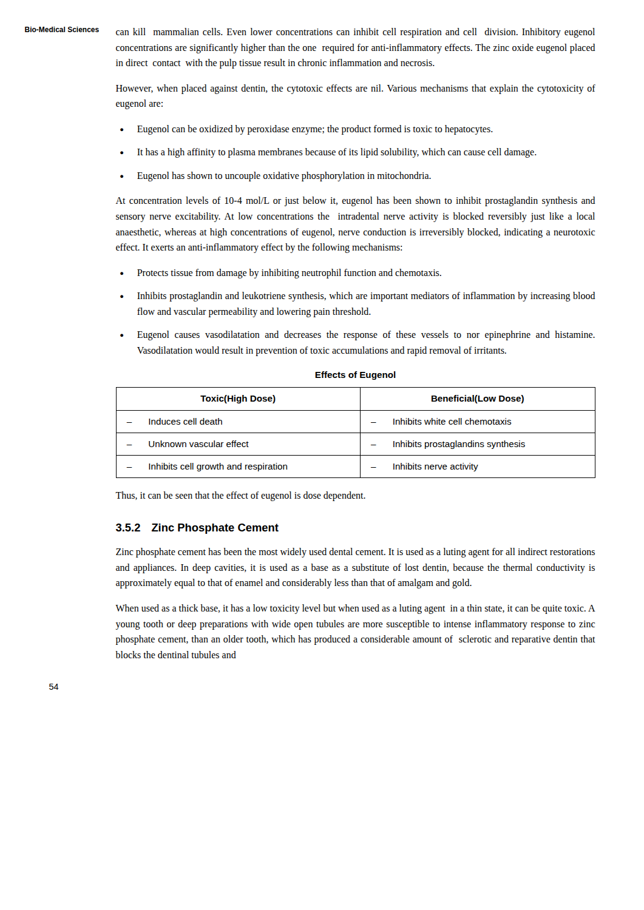Bio-Medical Sciences
can kill mammalian cells. Even lower concentrations can inhibit cell respiration and cell division. Inhibitory eugenol concentrations are significantly higher than the one required for anti-inflammatory effects. The zinc oxide eugenol placed in direct contact with the pulp tissue result in chronic inflammation and necrosis.
However, when placed against dentin, the cytotoxic effects are nil. Various mechanisms that explain the cytotoxicity of eugenol are:
Eugenol can be oxidized by peroxidase enzyme; the product formed is toxic to hepatocytes.
It has a high affinity to plasma membranes because of its lipid solubility, which can cause cell damage.
Eugenol has shown to uncouple oxidative phosphorylation in mitochondria.
At concentration levels of 10-4 mol/L or just below it, eugenol has been shown to inhibit prostaglandin synthesis and sensory nerve excitability. At low concentrations the intradental nerve activity is blocked reversibly just like a local anaesthetic, whereas at high concentrations of eugenol, nerve conduction is irreversibly blocked, indicating a neurotoxic effect. It exerts an anti-inflammatory effect by the following mechanisms:
Protects tissue from damage by inhibiting neutrophil function and chemotaxis.
Inhibits prostaglandin and leukotriene synthesis, which are important mediators of inflammation by increasing blood flow and vascular permeability and lowering pain threshold.
Eugenol causes vasodilatation and decreases the response of these vessels to nor epinephrine and histamine. Vasodilatation would result in prevention of toxic accumulations and rapid removal of irritants.
Effects of Eugenol
| Toxic(High Dose) | Beneficial(Low Dose) |
| --- | --- |
| – | Induces cell death | – | Inhibits white cell chemotaxis |
| – | Unknown vascular effect | – | Inhibits prostaglandins synthesis |
| – | Inhibits cell growth and respiration | – | Inhibits nerve activity |
Thus, it can be seen that the effect of eugenol is dose dependent.
3.5.2 Zinc Phosphate Cement
Zinc phosphate cement has been the most widely used dental cement. It is used as a luting agent for all indirect restorations and appliances. In deep cavities, it is used as a base as a substitute of lost dentin, because the thermal conductivity is approximately equal to that of enamel and considerably less than that of amalgam and gold.
When used as a thick base, it has a low toxicity level but when used as a luting agent in a thin state, it can be quite toxic. A young tooth or deep preparations with wide open tubules are more susceptible to intense inflammatory response to zinc phosphate cement, than an older tooth, which has produced a considerable amount of sclerotic and reparative dentin that blocks the dentinal tubules and
54